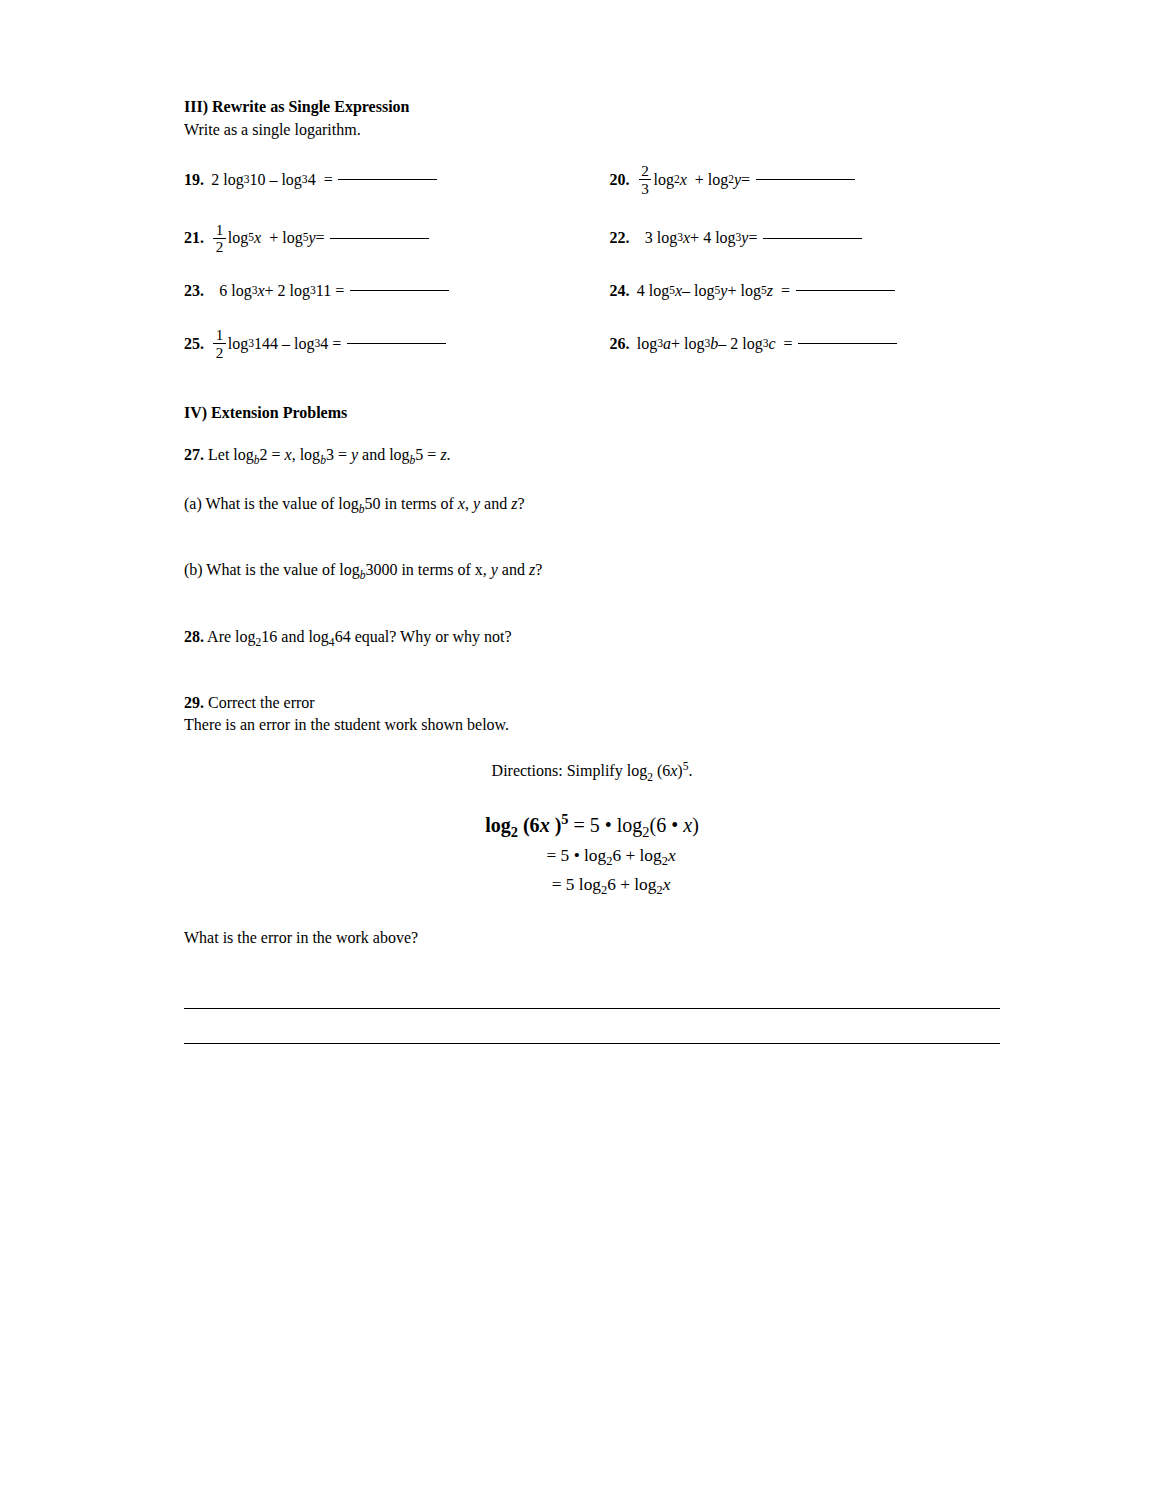III) Rewrite as Single Expression
Write as a single logarithm.
19. 2 log310 – log34 =
20. 23 log2 x + log2y =
21. 12 log5 x + log5y =
22. 3 log3x + 4 log3y =
23. 6 log3x + 2 log311 =
24. 4 log5x – log5y + log5z =
25. 12 log3 144 – log34 =
26. log3a + log3b – 2 log3c =
IV) Extension Problems
27. Let logb2 = x, logb3 = y and logb5 = z.
(a) What is the value of logb50 in terms of x, y and z?
(b) What is the value of logb3000 in terms of x, y and z?
28. Are log216 and log464 equal? Why or why not?
29. Correct the error
There is an error in the student work shown below.
Directions: Simplify log2 (6x)5.
log2 (6x )5 = 5 • log2(6 • x)
= 5 • log26 + log2x
= 5 log26 + log2x
What is the error in the work above?